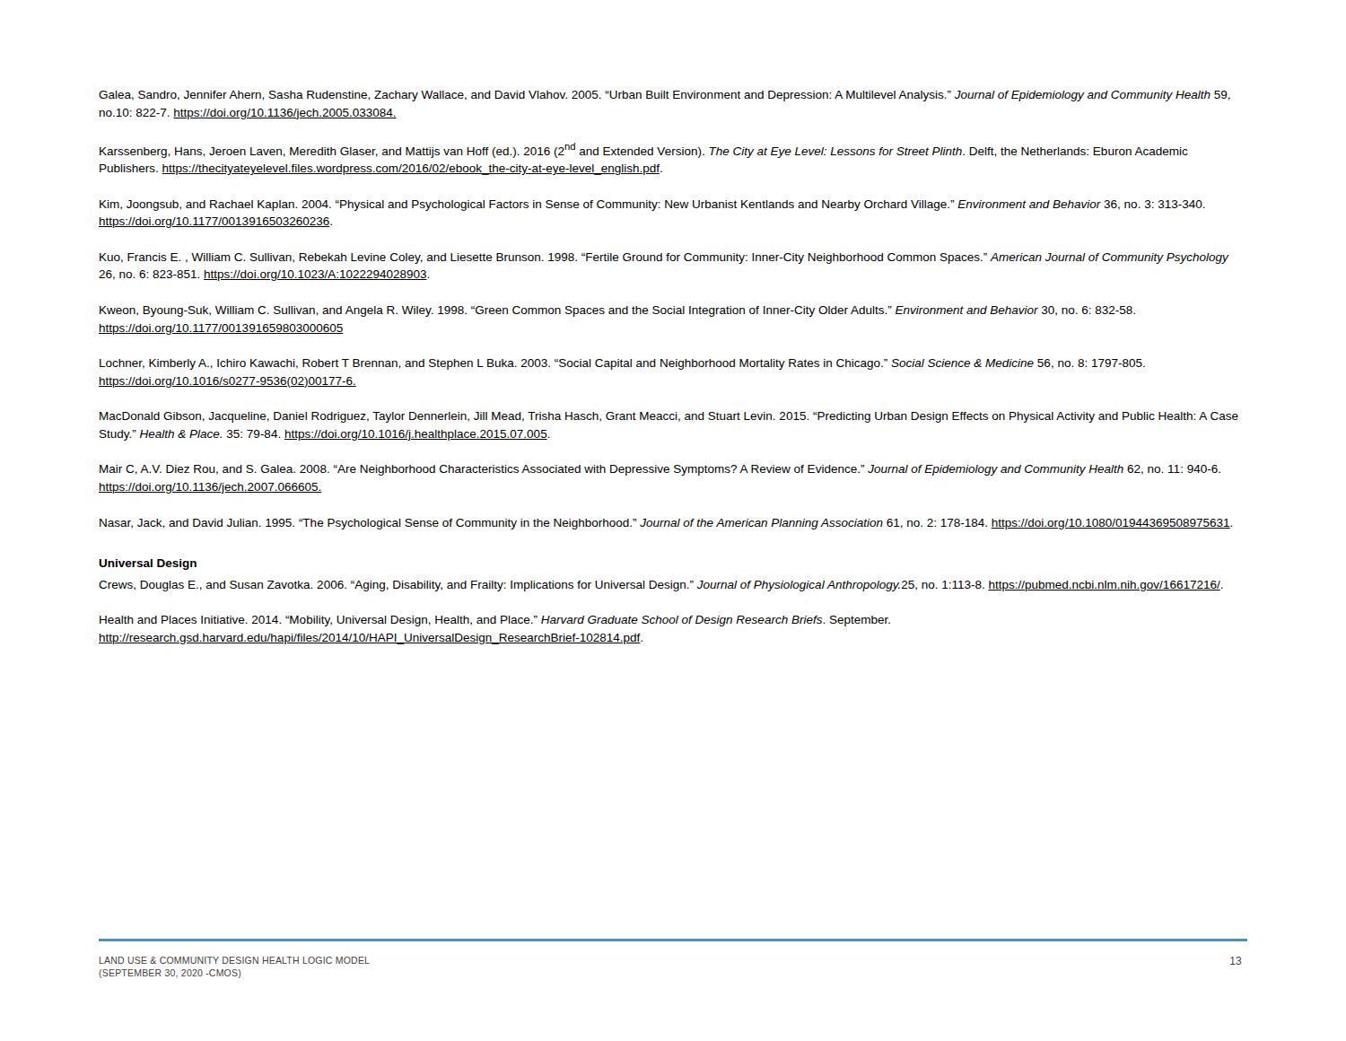Galea, Sandro, Jennifer Ahern, Sasha Rudenstine, Zachary Wallace, and David Vlahov. 2005. “Urban Built Environment and Depression: A Multilevel Analysis.” Journal of Epidemiology and Community Health 59, no.10: 822-7. https://doi.org/10.1136/jech.2005.033084.
Karssenberg, Hans, Jeroen Laven, Meredith Glaser, and Mattijs van Hoff (ed.). 2016 (2nd and Extended Version). The City at Eye Level: Lessons for Street Plinth. Delft, the Netherlands: Eburon Academic Publishers. https://thecityateyelevel.files.wordpress.com/2016/02/ebook_the-city-at-eye-level_english.pdf.
Kim, Joongsub, and Rachael Kaplan. 2004. “Physical and Psychological Factors in Sense of Community: New Urbanist Kentlands and Nearby Orchard Village.” Environment and Behavior 36, no. 3: 313-340. https://doi.org/10.1177/0013916503260236.
Kuo, Francis E. , William C. Sullivan, Rebekah Levine Coley, and Liesette Brunson. 1998. “Fertile Ground for Community: Inner-City Neighborhood Common Spaces.” American Journal of Community Psychology 26, no. 6: 823-851. https://doi.org/10.1023/A:1022294028903.
Kweon, Byoung-Suk, William C. Sullivan, and Angela R. Wiley. 1998. “Green Common Spaces and the Social Integration of Inner-City Older Adults.” Environment and Behavior 30, no. 6: 832-58. https://doi.org/10.1177/001391659803000605
Lochner, Kimberly A., Ichiro Kawachi, Robert T Brennan, and Stephen L Buka. 2003. “Social Capital and Neighborhood Mortality Rates in Chicago.” Social Science & Medicine 56, no. 8: 1797-805. https://doi.org/10.1016/s0277-9536(02)00177-6.
MacDonald Gibson, Jacqueline, Daniel Rodriguez, Taylor Dennerlein, Jill Mead, Trisha Hasch, Grant Meacci, and Stuart Levin. 2015. “Predicting Urban Design Effects on Physical Activity and Public Health: A Case Study.” Health & Place. 35: 79-84. https://doi.org/10.1016/j.healthplace.2015.07.005.
Mair C, A.V. Diez Rou, and S. Galea. 2008. “Are Neighborhood Characteristics Associated with Depressive Symptoms? A Review of Evidence.” Journal of Epidemiology and Community Health 62, no. 11: 940-6. https://doi.org/10.1136/jech.2007.066605.
Nasar, Jack, and David Julian. 1995. “The Psychological Sense of Community in the Neighborhood.” Journal of the American Planning Association 61, no. 2: 178-184. https://doi.org/10.1080/01944369508975631.
Universal Design
Crews, Douglas E., and Susan Zavotka. 2006. “Aging, Disability, and Frailty: Implications for Universal Design.” Journal of Physiological Anthropology. 25, no. 1:113-8. https://pubmed.ncbi.nlm.nih.gov/16617216/.
Health and Places Initiative. 2014. “Mobility, Universal Design, Health, and Place.” Harvard Graduate School of Design Research Briefs. September. http://research.gsd.harvard.edu/hapi/files/2014/10/HAPI_UniversalDesign_ResearchBrief-102814.pdf.
LAND USE & COMMUNITY DESIGN HEALTH LOGIC MODEL
(SEPTEMBER 30, 2020 -CMOS)
13